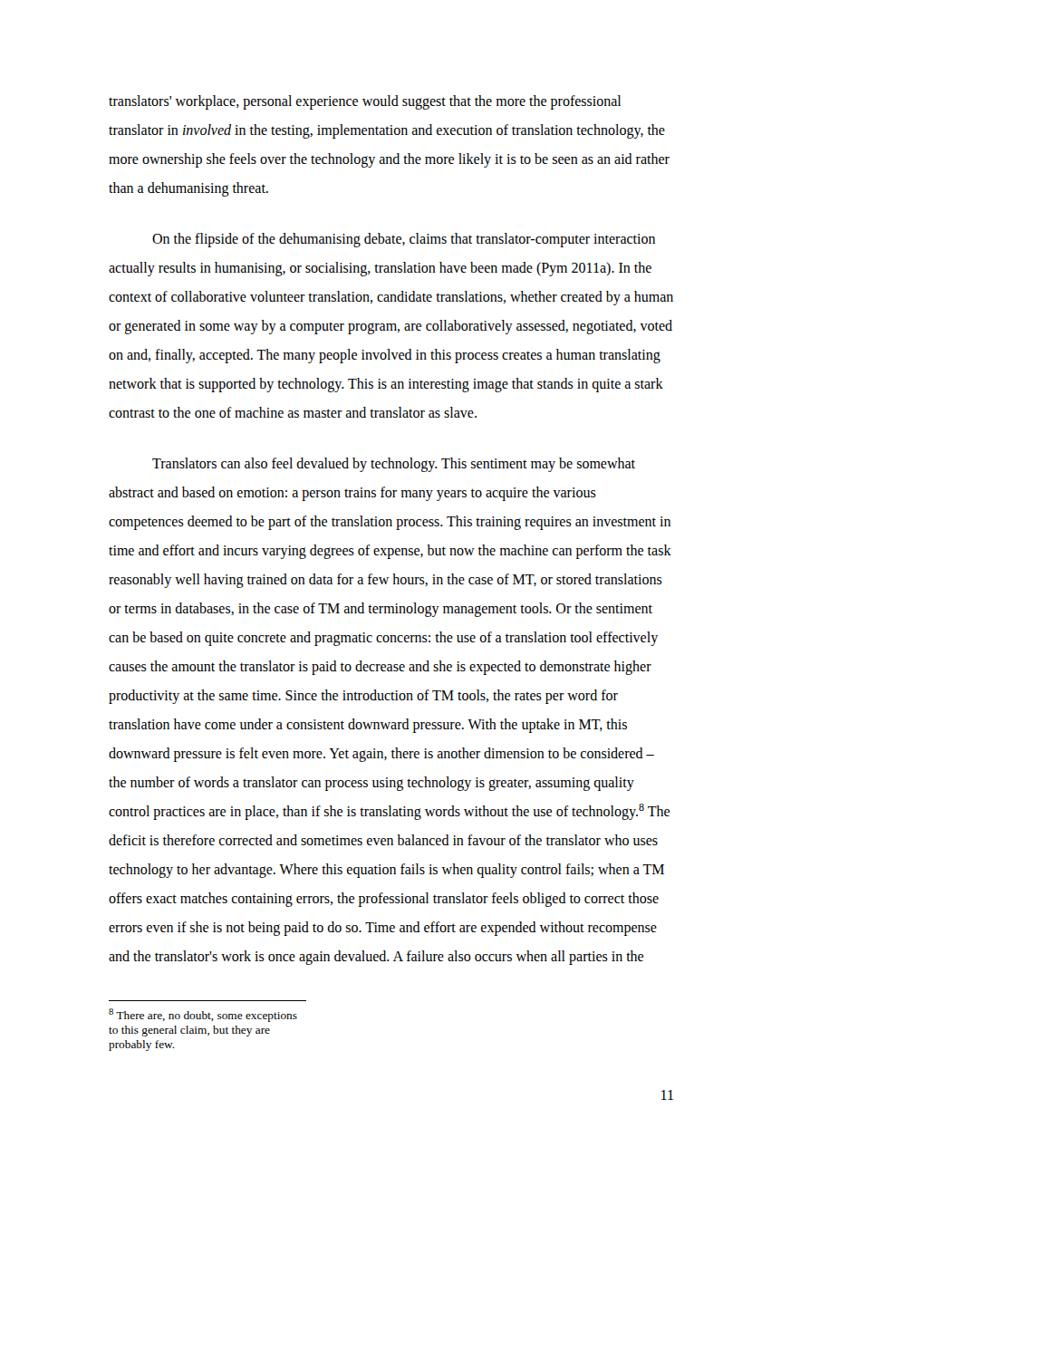translators' workplace, personal experience would suggest that the more the professional translator in involved in the testing, implementation and execution of translation technology, the more ownership she feels over the technology and the more likely it is to be seen as an aid rather than a dehumanising threat.
On the flipside of the dehumanising debate, claims that translator-computer interaction actually results in humanising, or socialising, translation have been made (Pym 2011a). In the context of collaborative volunteer translation, candidate translations, whether created by a human or generated in some way by a computer program, are collaboratively assessed, negotiated, voted on and, finally, accepted. The many people involved in this process creates a human translating network that is supported by technology. This is an interesting image that stands in quite a stark contrast to the one of machine as master and translator as slave.
Translators can also feel devalued by technology. This sentiment may be somewhat abstract and based on emotion: a person trains for many years to acquire the various competences deemed to be part of the translation process. This training requires an investment in time and effort and incurs varying degrees of expense, but now the machine can perform the task reasonably well having trained on data for a few hours, in the case of MT, or stored translations or terms in databases, in the case of TM and terminology management tools. Or the sentiment can be based on quite concrete and pragmatic concerns: the use of a translation tool effectively causes the amount the translator is paid to decrease and she is expected to demonstrate higher productivity at the same time. Since the introduction of TM tools, the rates per word for translation have come under a consistent downward pressure. With the uptake in MT, this downward pressure is felt even more. Yet again, there is another dimension to be considered – the number of words a translator can process using technology is greater, assuming quality control practices are in place, than if she is translating words without the use of technology.8 The deficit is therefore corrected and sometimes even balanced in favour of the translator who uses technology to her advantage. Where this equation fails is when quality control fails; when a TM offers exact matches containing errors, the professional translator feels obliged to correct those errors even if she is not being paid to do so. Time and effort are expended without recompense and the translator's work is once again devalued. A failure also occurs when all parties in the
8 There are, no doubt, some exceptions to this general claim, but they are probably few.
11